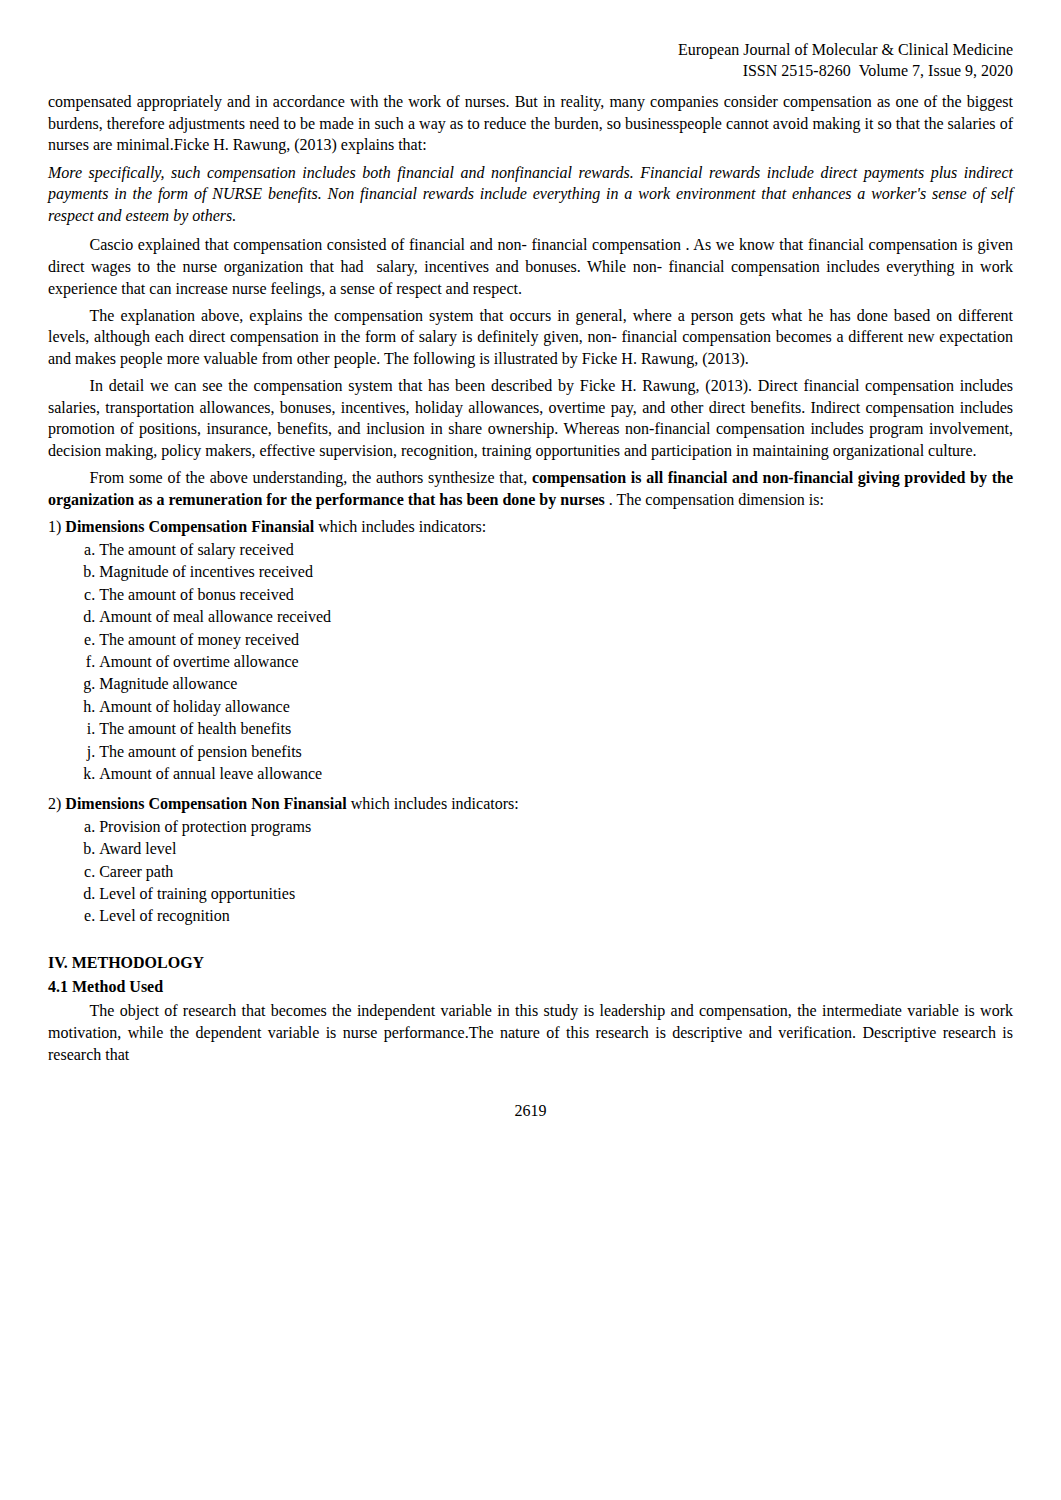European Journal of Molecular & Clinical Medicine ISSN 2515-8260 Volume 7, Issue 9, 2020
compensated appropriately and in accordance with the work of nurses. But in reality, many companies consider compensation as one of the biggest burdens, therefore adjustments need to be made in such a way as to reduce the burden, so businesspeople cannot avoid making it so that the salaries of nurses are minimal.Ficke H. Rawung, (2013) explains that:
More specifically, such compensation includes both financial and nonfinancial rewards. Financial rewards include direct payments plus indirect payments in the form of NURSE benefits. Non financial rewards include everything in a work environment that enhances a worker's sense of self respect and esteem by others.
Cascio explained that compensation consisted of financial and non- financial compensation . As we know that financial compensation is given direct wages to the nurse organization that had salary, incentives and bonuses. While non- financial compensation includes everything in work experience that can increase nurse feelings, a sense of respect and respect.
The explanation above, explains the compensation system that occurs in general, where a person gets what he has done based on different levels, although each direct compensation in the form of salary is definitely given, non- financial compensation becomes a different new expectation and makes people more valuable from other people. The following is illustrated by Ficke H. Rawung, (2013).
In detail we can see the compensation system that has been described by Ficke H. Rawung, (2013). Direct financial compensation includes salaries, transportation allowances, bonuses, incentives, holiday allowances, overtime pay, and other direct benefits. Indirect compensation includes promotion of positions, insurance, benefits, and inclusion in share ownership. Whereas non-financial compensation includes program involvement, decision making, policy makers, effective supervision, recognition, training opportunities and participation in maintaining organizational culture.
From some of the above understanding, the authors synthesize that, compensation is all financial and non-financial giving provided by the organization as a remuneration for the performance that has been done by nurses . The compensation dimension is:
1) Dimensions Compensation Finansial which includes indicators:
The amount of salary received
Magnitude of incentives received
The amount of bonus received
Amount of meal allowance received
The amount of money received
Amount of overtime allowance
Magnitude allowance
Amount of holiday allowance
The amount of health benefits
The amount of pension benefits
Amount of annual leave allowance
2) Dimensions Compensation Non Finansial which includes indicators:
Provision of protection programs
Award level
Career path
Level of training opportunities
Level of recognition
IV. METHODOLOGY
4.1 Method Used
The object of research that becomes the independent variable in this study is leadership and compensation, the intermediate variable is work motivation, while the dependent variable is nurse performance.The nature of this research is descriptive and verification. Descriptive research is research that
2619